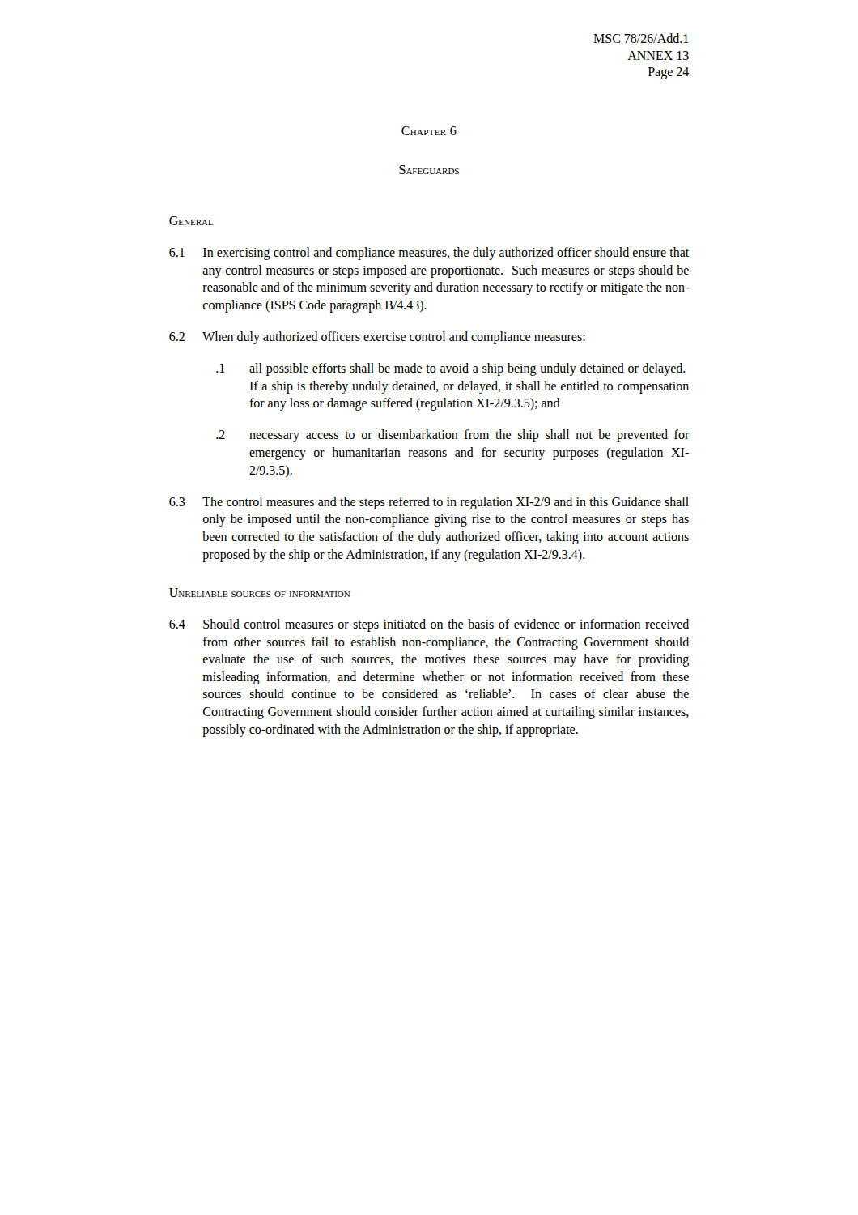MSC 78/26/Add.1
ANNEX 13
Page 24
Chapter 6
Safeguards
General
6.1
In exercising control and compliance measures, the duly authorized officer should ensure that any control measures or steps imposed are proportionate. Such measures or steps should be reasonable and of the minimum severity and duration necessary to rectify or mitigate the non-compliance (ISPS Code paragraph B/4.43).
6.2
When duly authorized officers exercise control and compliance measures:
.1
all possible efforts shall be made to avoid a ship being unduly detained or delayed. If a ship is thereby unduly detained, or delayed, it shall be entitled to compensation for any loss or damage suffered (regulation XI-2/9.3.5); and
.2
necessary access to or disembarkation from the ship shall not be prevented for emergency or humanitarian reasons and for security purposes (regulation XI-2/9.3.5).
6.3
The control measures and the steps referred to in regulation XI-2/9 and in this Guidance shall only be imposed until the non-compliance giving rise to the control measures or steps has been corrected to the satisfaction of the duly authorized officer, taking into account actions proposed by the ship or the Administration, if any (regulation XI-2/9.3.4).
Unreliable sources of information
6.4
Should control measures or steps initiated on the basis of evidence or information received from other sources fail to establish non-compliance, the Contracting Government should evaluate the use of such sources, the motives these sources may have for providing misleading information, and determine whether or not information received from these sources should continue to be considered as ‘reliable’. In cases of clear abuse the Contracting Government should consider further action aimed at curtailing similar instances, possibly co-ordinated with the Administration or the ship, if appropriate.